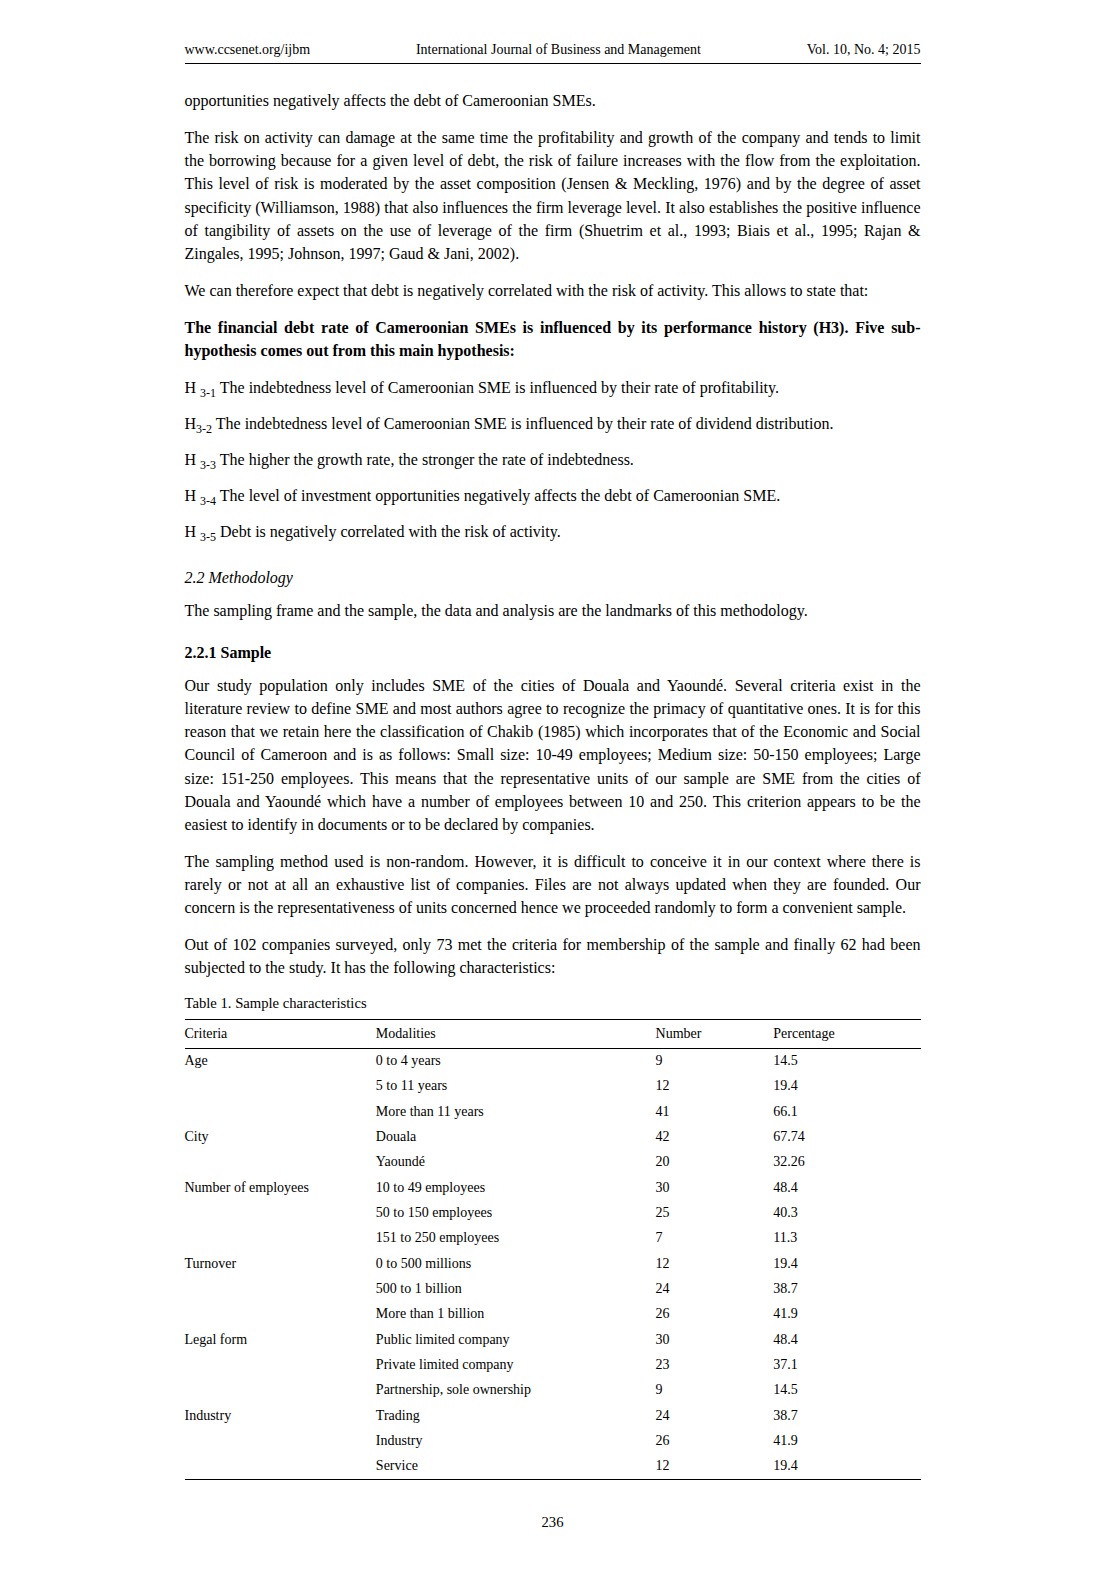www.ccsenet.org/ijbm International Journal of Business and Management Vol. 10, No. 4; 2015
opportunities negatively affects the debt of Cameroonian SMEs.
The risk on activity can damage at the same time the profitability and growth of the company and tends to limit the borrowing because for a given level of debt, the risk of failure increases with the flow from the exploitation. This level of risk is moderated by the asset composition (Jensen & Meckling, 1976) and by the degree of asset specificity (Williamson, 1988) that also influences the firm leverage level. It also establishes the positive influence of tangibility of assets on the use of leverage of the firm (Shuetrim et al., 1993; Biais et al., 1995; Rajan & Zingales, 1995; Johnson, 1997; Gaud & Jani, 2002).
We can therefore expect that debt is negatively correlated with the risk of activity. This allows to state that:
The financial debt rate of Cameroonian SMEs is influenced by its performance history (H3). Five sub-hypothesis comes out from this main hypothesis:
H 3-1 The indebtedness level of Cameroonian SME is influenced by their rate of profitability.
H3-2 The indebtedness level of Cameroonian SME is influenced by their rate of dividend distribution.
H 3-3 The higher the growth rate, the stronger the rate of indebtedness.
H 3-4 The level of investment opportunities negatively affects the debt of Cameroonian SME.
H 3-5 Debt is negatively correlated with the risk of activity.
2.2 Methodology
The sampling frame and the sample, the data and analysis are the landmarks of this methodology.
2.2.1 Sample
Our study population only includes SME of the cities of Douala and Yaoundé. Several criteria exist in the literature review to define SME and most authors agree to recognize the primacy of quantitative ones. It is for this reason that we retain here the classification of Chakib (1985) which incorporates that of the Economic and Social Council of Cameroon and is as follows: Small size: 10-49 employees; Medium size: 50-150 employees; Large size: 151-250 employees. This means that the representative units of our sample are SME from the cities of Douala and Yaoundé which have a number of employees between 10 and 250. This criterion appears to be the easiest to identify in documents or to be declared by companies.
The sampling method used is non-random. However, it is difficult to conceive it in our context where there is rarely or not at all an exhaustive list of companies. Files are not always updated when they are founded. Our concern is the representativeness of units concerned hence we proceeded randomly to form a convenient sample.
Out of 102 companies surveyed, only 73 met the criteria for membership of the sample and finally 62 had been subjected to the study. It has the following characteristics:
Table 1. Sample characteristics
| Criteria | Modalities | Number | Percentage |
| --- | --- | --- | --- |
| Age | 0 to 4 years | 9 | 14.5 |
| | 5 to 11 years | 12 | 19.4 |
| | More than 11 years | 41 | 66.1 |
| City | Douala | 42 | 67.74 |
| | Yaoundé | 20 | 32.26 |
| Number of employees | 10 to 49 employees | 30 | 48.4 |
| | 50 to 150 employees | 25 | 40.3 |
| | 151 to 250 employees | 7 | 11.3 |
| Turnover | 0 to 500 millions | 12 | 19.4 |
| | 500 to 1 billion | 24 | 38.7 |
| | More than 1 billion | 26 | 41.9 |
| Legal form | Public limited company | 30 | 48.4 |
| | Private limited company | 23 | 37.1 |
| | Partnership, sole ownership | 9 | 14.5 |
| Industry | Trading | 24 | 38.7 |
| | Industry | 26 | 41.9 |
| | Service | 12 | 19.4 |
236